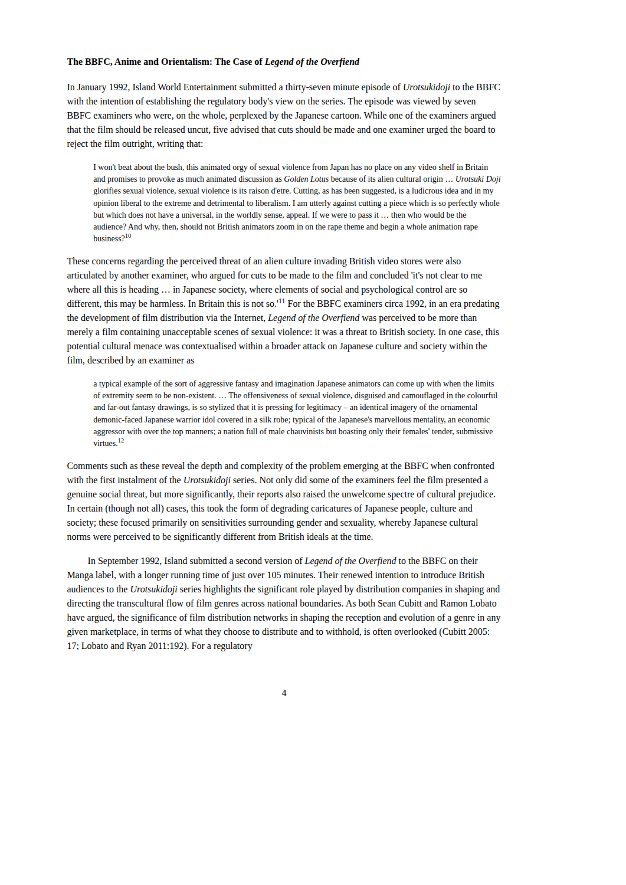The BBFC, Anime and Orientalism: The Case of Legend of the Overfiend
In January 1992, Island World Entertainment submitted a thirty-seven minute episode of Urotsukidoji to the BBFC with the intention of establishing the regulatory body's view on the series. The episode was viewed by seven BBFC examiners who were, on the whole, perplexed by the Japanese cartoon. While one of the examiners argued that the film should be released uncut, five advised that cuts should be made and one examiner urged the board to reject the film outright, writing that:
I won't beat about the bush, this animated orgy of sexual violence from Japan has no place on any video shelf in Britain and promises to provoke as much animated discussion as Golden Lotus because of its alien cultural origin … Urotsuki Doji glorifies sexual violence, sexual violence is its raison d'etre. Cutting, as has been suggested, is a ludicrous idea and in my opinion liberal to the extreme and detrimental to liberalism. I am utterly against cutting a piece which is so perfectly whole but which does not have a universal, in the worldly sense, appeal. If we were to pass it … then who would be the audience? And why, then, should not British animators zoom in on the rape theme and begin a whole animation rape business?10
These concerns regarding the perceived threat of an alien culture invading British video stores were also articulated by another examiner, who argued for cuts to be made to the film and concluded 'it's not clear to me where all this is heading … in Japanese society, where elements of social and psychological control are so different, this may be harmless. In Britain this is not so.'11 For the BBFC examiners circa 1992, in an era predating the development of film distribution via the Internet, Legend of the Overfiend was perceived to be more than merely a film containing unacceptable scenes of sexual violence: it was a threat to British society. In one case, this potential cultural menace was contextualised within a broader attack on Japanese culture and society within the film, described by an examiner as
a typical example of the sort of aggressive fantasy and imagination Japanese animators can come up with when the limits of extremity seem to be non-existent. … The offensiveness of sexual violence, disguised and camouflaged in the colourful and far-out fantasy drawings, is so stylized that it is pressing for legitimacy – an identical imagery of the ornamental demonic-faced Japanese warrior idol covered in a silk robe; typical of the Japanese's marvellous mentality, an economic aggressor with over the top manners; a nation full of male chauvinists but boasting only their females' tender, submissive virtues.12
Comments such as these reveal the depth and complexity of the problem emerging at the BBFC when confronted with the first instalment of the Urotsukidoji series. Not only did some of the examiners feel the film presented a genuine social threat, but more significantly, their reports also raised the unwelcome spectre of cultural prejudice. In certain (though not all) cases, this took the form of degrading caricatures of Japanese people, culture and society; these focused primarily on sensitivities surrounding gender and sexuality, whereby Japanese cultural norms were perceived to be significantly different from British ideals at the time.
In September 1992, Island submitted a second version of Legend of the Overfiend to the BBFC on their Manga label, with a longer running time of just over 105 minutes. Their renewed intention to introduce British audiences to the Urotsukidoji series highlights the significant role played by distribution companies in shaping and directing the transcultural flow of film genres across national boundaries. As both Sean Cubitt and Ramon Lobato have argued, the significance of film distribution networks in shaping the reception and evolution of a genre in any given marketplace, in terms of what they choose to distribute and to withhold, is often overlooked (Cubitt 2005: 17; Lobato and Ryan 2011:192). For a regulatory
4